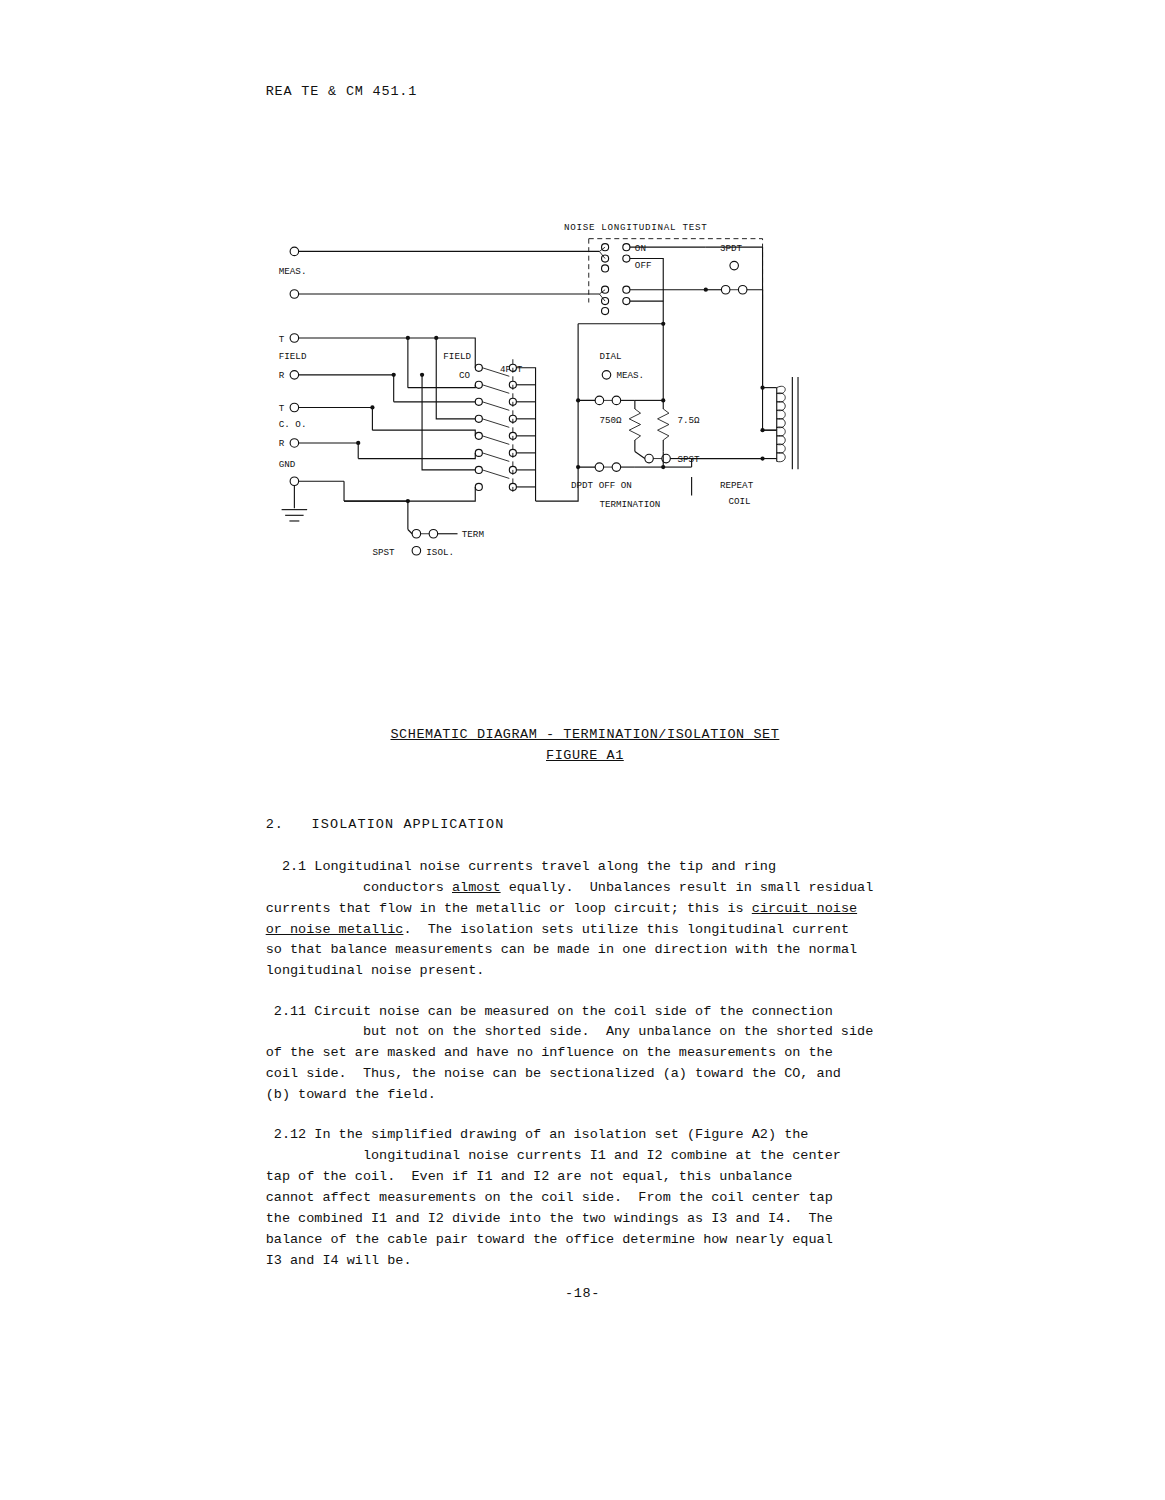REA TE & CM 451.1
NOISE LONGITUDINAL TEST ON 3PDT OFF MEAS. T FIELD R T C. O. R GND FIELD CO 4PDT TERM SPST ISOL. DIAL MEAS. 750Ω 7.5Ω SPST DPDT OFF ON TERMINATION REPEAT COIL
SCHEMATIC DIAGRAM - TERMINATION/ISOLATION SET
FIGURE A1
2. ISOLATION APPLICATION
2.1 Longitudinal noise currents travel along the tip and ring
conductors almost equally. Unbalances result in small residual
currents that flow in the metallic or loop circuit; this is circuit noise
or noise metallic. The isolation sets utilize this longitudinal current
so that balance measurements can be made in one direction with the normal
longitudinal noise present.
2.11 Circuit noise can be measured on the coil side of the connection
but not on the shorted side. Any unbalance on the shorted side
of the set are masked and have no influence on the measurements on the
coil side. Thus, the noise can be sectionalized (a) toward the CO, and
(b) toward the field.
2.12 In the simplified drawing of an isolation set (Figure A2) the
longitudinal noise currents I1 and I2 combine at the center
tap of the coil. Even if I1 and I2 are not equal, this unbalance
cannot affect measurements on the coil side. From the coil center tap
the combined I1 and I2 divide into the two windings as I3 and I4. The
balance of the cable pair toward the office determine how nearly equal
I3 and I4 will be.
-18-